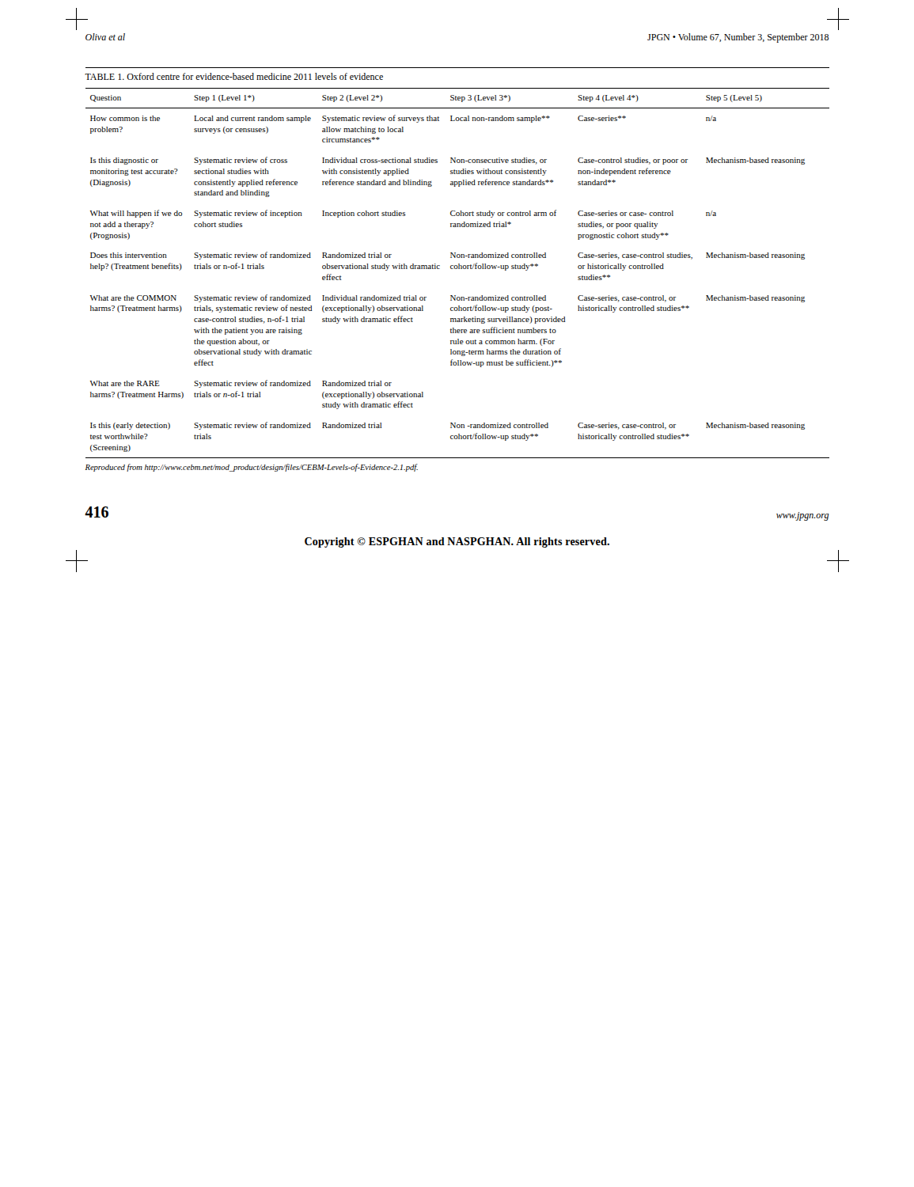Oliva et al JPGN • Volume 67, Number 3, September 2018
TABLE 1. Oxford centre for evidence-based medicine 2011 levels of evidence
| Question | Step 1 (Level 1*) | Step 2 (Level 2*) | Step 3 (Level 3*) | Step 4 (Level 4*) | Step 5 (Level 5) |
| --- | --- | --- | --- | --- | --- |
| How common is the problem? | Local and current random sample surveys (or censuses) | Systematic review of surveys that allow matching to local circumstances** | Local non-random sample** | Case-series** | n/a |
| Is this diagnostic or monitoring test accurate? (Diagnosis) | Systematic review of cross sectional studies with consistently applied reference standard and blinding | Individual cross-sectional studies with consistently applied reference standard and blinding | Non-consecutive studies, or studies without consistently applied reference standards** | Case-control studies, or poor or non-independent reference standard** | Mechanism-based reasoning |
| What will happen if we do not add a therapy? (Prognosis) | Systematic review of inception cohort studies | Inception cohort studies | Cohort study or control arm of randomized trial* | Case-series or case- control studies, or poor quality prognostic cohort study** | n/a |
| Does this intervention help? (Treatment benefits) | Systematic review of randomized trials or n-of-1 trials | Randomized trial or observational study with dramatic effect | Non-randomized controlled cohort/follow-up study** | Case-series, case-control studies, or historically controlled studies** | Mechanism-based reasoning |
| What are the COMMON harms? (Treatment harms) | Systematic review of randomized trials, systematic review of nested case-control studies, n-of-1 trial with the patient you are raising the question about, or observational study with dramatic effect | Individual randomized trial or (exceptionally) observational study with dramatic effect | Non-randomized controlled cohort/follow-up study (post-marketing surveillance) provided there are sufficient numbers to rule out a common harm. (For long-term harms the duration of follow-up must be sufficient.)** | Case-series, case-control, or historically controlled studies** | Mechanism-based reasoning |
| What are the RARE harms? (Treatment Harms) | Systematic review of randomized trials or n -of-1 trial | Randomized trial or (exceptionally) observational study with dramatic effect | | | |
| Is this (early detection) test worthwhile? (Screening) | Systematic review of randomized trials | Randomized trial | Non -randomized controlled cohort/follow-up study** | Case-series, case-control, or historically controlled studies** | Mechanism-based reasoning |
Reproduced from http://www.cebm.net/mod_product/design/files/CEBM-Levels-of-Evidence-2.1.pdf.
416 www.jpgn.org
Copyright © ESPGHAN and NASPGHAN. All rights reserved.